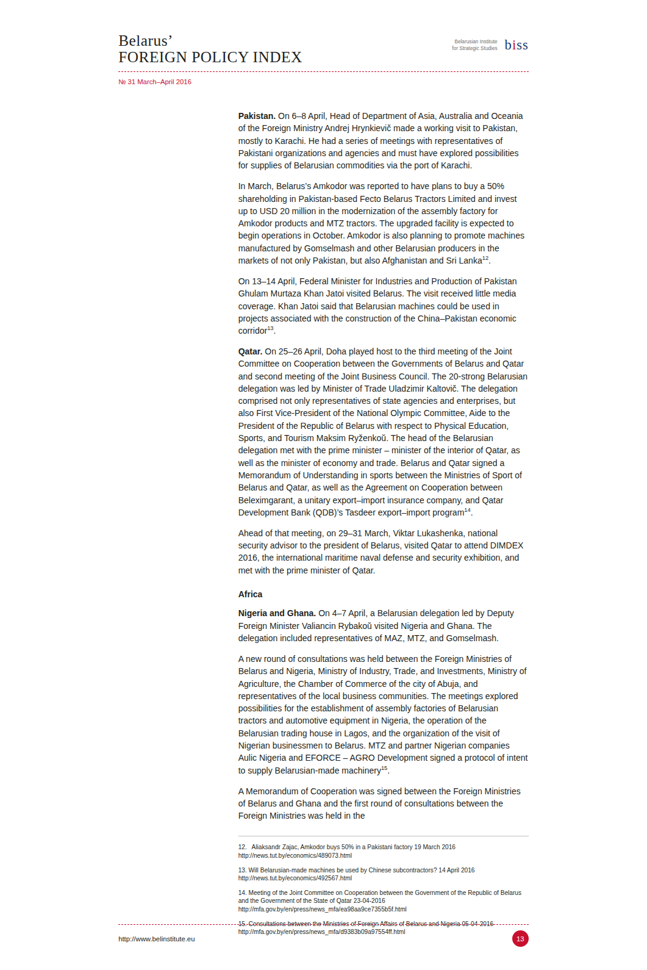Belarus’
FOREIGN POLICY INDEX
Belarusian Institute
for Strategic Studies
biss
№ 31 March–April 2016
Pakistan. On 6–8 April, Head of Department of Asia, Australia and Oceania of the Foreign Ministry Andrej Hrynkievič made a working visit to Pakistan, mostly to Karachi. He had a series of meetings with representatives of Pakistani organizations and agencies and must have explored possibilities for supplies of Belarusian commodities via the port of Karachi.
In March, Belarus’s Amkodor was reported to have plans to buy a 50% shareholding in Pakistan-based Fecto Belarus Tractors Limited and invest up to USD 20 million in the modernization of the assembly factory for Amkodor products and MTZ tractors. The upgraded facility is expected to begin operations in October. Amkodor is also planning to promote machines manufactured by Gomselmash and other Belarusian producers in the markets of not only Pakistan, but also Afghanistan and Sri Lanka12.
On 13–14 April, Federal Minister for Industries and Production of Pakistan Ghulam Murtaza Khan Jatoi visited Belarus. The visit received little media coverage. Khan Jatoi said that Belarusian machines could be used in projects associated with the construction of the China–Pakistan economic corridor13.
Qatar. On 25–26 April, Doha played host to the third meeting of the Joint Committee on Cooperation between the Governments of Belarus and Qatar and second meeting of the Joint Business Council. The 20-strong Belarusian delegation was led by Minister of Trade Uladzimir Kaltovič. The delegation comprised not only representatives of state agencies and enterprises, but also First Vice-President of the National Olympic Committee, Aide to the President of the Republic of Belarus with respect to Physical Education, Sports, and Tourism Maksim Ryženkoŭ. The head of the Belarusian delegation met with the prime minister – minister of the interior of Qatar, as well as the minister of economy and trade. Belarus and Qatar signed a Memorandum of Understanding in sports between the Ministries of Sport of Belarus and Qatar, as well as the Agreement on Cooperation between Beleximgarant, a unitary export–import insurance company, and Qatar Development Bank (QDB)’s Tasdeer export–import program14.
Ahead of that meeting, on 29–31 March, Viktar Lukashenka, national security advisor to the president of Belarus, visited Qatar to attend DIMDEX 2016, the international maritime naval defense and security exhibition, and met with the prime minister of Qatar.
Africa
Nigeria and Ghana. On 4–7 April, a Belarusian delegation led by Deputy Foreign Minister Valiancin Rybakoŭ visited Nigeria and Ghana. The delegation included representatives of MAZ, MTZ, and Gomselmash.
A new round of consultations was held between the Foreign Ministries of Belarus and Nigeria, Ministry of Industry, Trade, and Investments, Ministry of Agriculture, the Chamber of Commerce of the city of Abuja, and representatives of the local business communities. The meetings explored possibilities for the establishment of assembly factories of Belarusian tractors and automotive equipment in Nigeria, the operation of the Belarusian trading house in Lagos, and the organization of the visit of Nigerian businessmen to Belarus. MTZ and partner Nigerian companies Aulic Nigeria and EFORCE – AGRO Development signed a protocol of intent to supply Belarusian-made machinery15.
A Memorandum of Cooperation was signed between the Foreign Ministries of Belarus and Ghana and the first round of consultations between the Foreign Ministries was held in the
12. Aliaksandr Zajac, Amkodor buys 50% in a Pakistani factory 19 March 2016 http://news.tut.by/economics/489073.html
13. Will Belarusian-made machines be used by Chinese subcontractors? 14 April 2016 http://news.tut.by/economics/492567.html
14. Meeting of the Joint Committee on Cooperation between the Government of the Republic of Belarus and the Government of the State of Qatar 23-04-2016 http://mfa.gov.by/en/press/news_mfa/ea98aa9ce7355b5f.html
15. Consultations between the Ministries of Foreign Affairs of Belarus and Nigeria 05-04-2016 http://mfa.gov.by/en/press/news_mfa/d9383b09a97554ff.html
http://www.belinstitute.eu
13